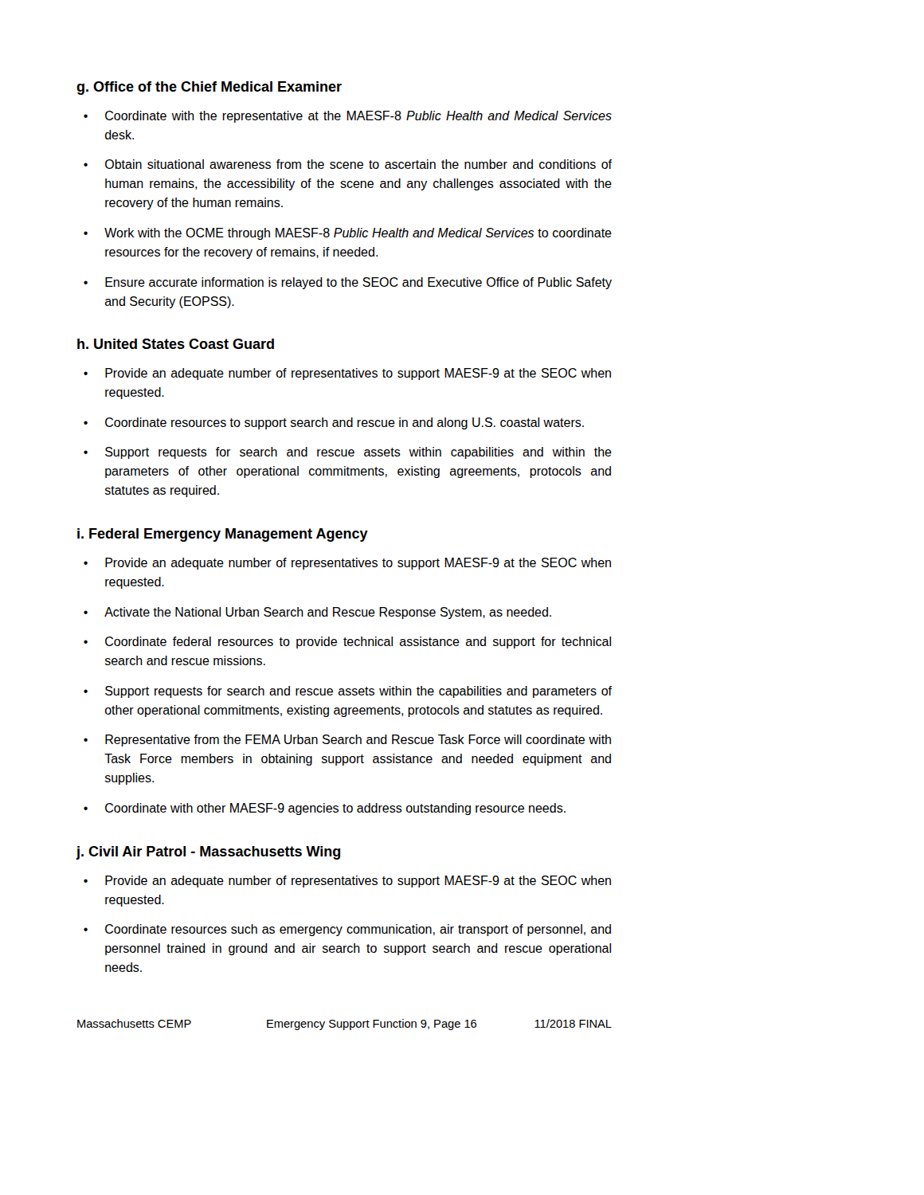g. Office of the Chief Medical Examiner
Coordinate with the representative at the MAESF-8 Public Health and Medical Services desk.
Obtain situational awareness from the scene to ascertain the number and conditions of human remains, the accessibility of the scene and any challenges associated with the recovery of the human remains.
Work with the OCME through MAESF-8 Public Health and Medical Services to coordinate resources for the recovery of remains, if needed.
Ensure accurate information is relayed to the SEOC and Executive Office of Public Safety and Security (EOPSS).
h. United States Coast Guard
Provide an adequate number of representatives to support MAESF-9 at the SEOC when requested.
Coordinate resources to support search and rescue in and along U.S. coastal waters.
Support requests for search and rescue assets within capabilities and within the parameters of other operational commitments, existing agreements, protocols and statutes as required.
i. Federal Emergency Management Agency
Provide an adequate number of representatives to support MAESF-9 at the SEOC when requested.
Activate the National Urban Search and Rescue Response System, as needed.
Coordinate federal resources to provide technical assistance and support for technical search and rescue missions.
Support requests for search and rescue assets within the capabilities and parameters of other operational commitments, existing agreements, protocols and statutes as required.
Representative from the FEMA Urban Search and Rescue Task Force will coordinate with Task Force members in obtaining support assistance and needed equipment and supplies.
Coordinate with other MAESF-9 agencies to address outstanding resource needs.
j. Civil Air Patrol - Massachusetts Wing
Provide an adequate number of representatives to support MAESF-9 at the SEOC when requested.
Coordinate resources such as emergency communication, air transport of personnel, and personnel trained in ground and air search to support search and rescue operational needs.
Massachusetts CEMP Emergency Support Function 9, Page 16 11/2018 FINAL